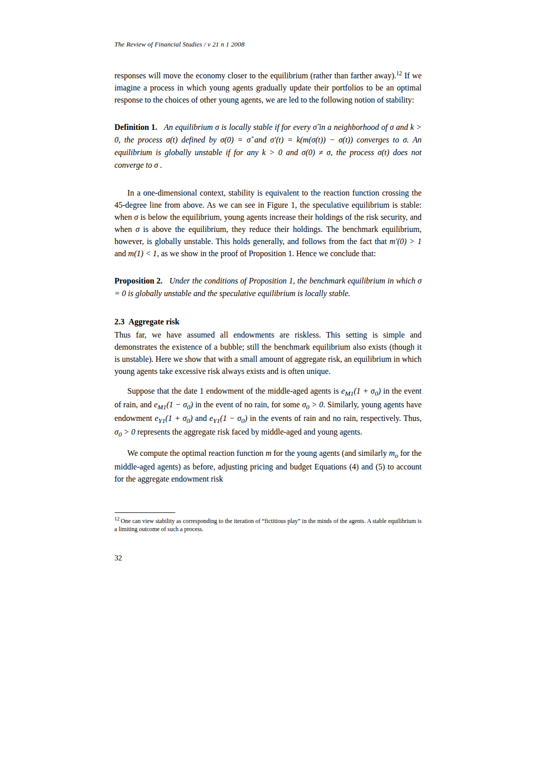The Review of Financial Studies / v 21 n 1 2008
responses will move the economy closer to the equilibrium (rather than farther away).12 If we imagine a process in which young agents gradually update their portfolios to be an optimal response to the choices of other young agents, we are led to the following notion of stability:
Definition 1. An equilibrium σ is locally stable if for every σ̂ in a neighborhood of σ and k > 0, the process σ(t) defined by σ(0) = σ̂ and σ′(t) = k(m(σ(t)) − σ(t)) converges to σ. An equilibrium is globally unstable if for any k > 0 and σ(0) ≠ σ, the process σ(t) does not converge to σ .
In a one-dimensional context, stability is equivalent to the reaction function crossing the 45-degree line from above. As we can see in Figure 1, the speculative equilibrium is stable: when σ is below the equilibrium, young agents increase their holdings of the risk security, and when σ is above the equilibrium, they reduce their holdings. The benchmark equilibrium, however, is globally unstable. This holds generally, and follows from the fact that m′(0) > 1 and m(1) < 1, as we show in the proof of Proposition 1. Hence we conclude that:
Proposition 2. Under the conditions of Proposition 1, the benchmark equilibrium in which σ = 0 is globally unstable and the speculative equilibrium is locally stable.
2.3 Aggregate risk
Thus far, we have assumed all endowments are riskless. This setting is simple and demonstrates the existence of a bubble; still the benchmark equilibrium also exists (though it is unstable). Here we show that with a small amount of aggregate risk, an equilibrium in which young agents take excessive risk always exists and is often unique.
Suppose that the date 1 endowment of the middle-aged agents is eM1(1 + σ0) in the event of rain, and eM1(1 − σ0) in the event of no rain, for some σ0 > 0. Similarly, young agents have endowment eY1(1 + σ0) and eY1(1 − σ0) in the events of rain and no rain, respectively. Thus, σ0 > 0 represents the aggregate risk faced by middle-aged and young agents.
We compute the optimal reaction function m for the young agents (and similarly mo for the middle-aged agents) as before, adjusting pricing and budget Equations (4) and (5) to account for the aggregate endowment risk
12One can view stability as corresponding to the iteration of “fictitious play” in the minds of the agents. A stable equilibrium is a limiting outcome of such a process.
32